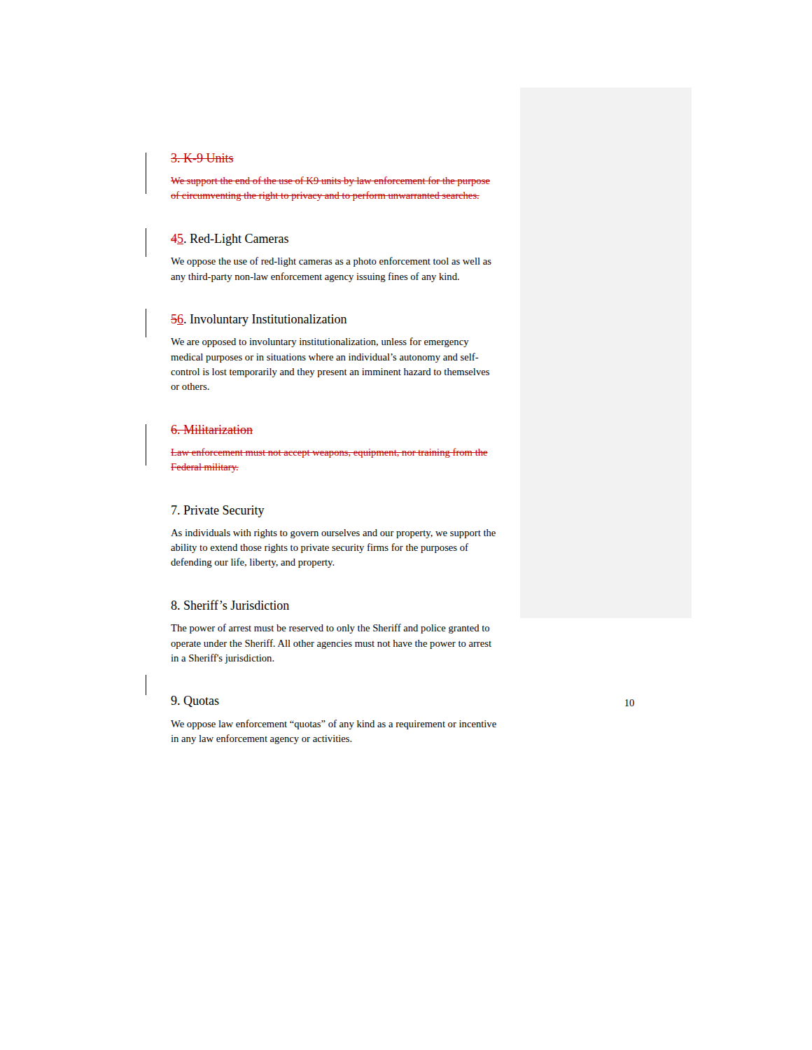3. K-9 Units
We support the end of the use of K9 units by law enforcement for the purpose of circumventing the right to privacy and to perform unwarranted searches.
45. Red-Light Cameras
We oppose the use of red-light cameras as a photo enforcement tool as well as any third-party non-law enforcement agency issuing fines of any kind.
56. Involuntary Institutionalization
We are opposed to involuntary institutionalization, unless for emergency medical purposes or in situations where an individual’s autonomy and self-control is lost temporarily and they present an imminent hazard to themselves or others.
6. Militarization
Law enforcement must not accept weapons, equipment, nor training from the Federal military.
7. Private Security
As individuals with rights to govern ourselves and our property, we support the ability to extend those rights to private security firms for the purposes of defending our life, liberty, and property.
8. Sheriff’s Jurisdiction
The power of arrest must be reserved to only the Sheriff and police granted to operate under the Sheriff. All other agencies must not have the power to arrest in a Sheriff's jurisdiction.
9. Quotas
We oppose law enforcement “quotas” of any kind as a requirement or incentive in any law enforcement agency or activities.
10